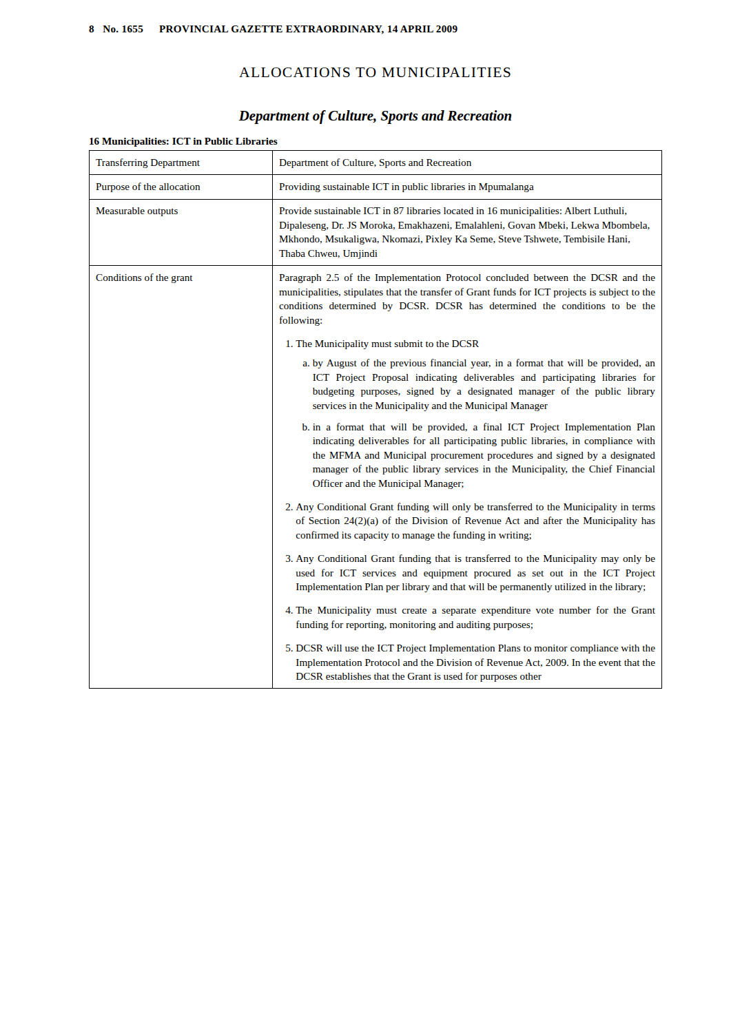8 No. 1655 PROVINCIAL GAZETTE EXTRAORDINARY, 14 APRIL 2009
ALLOCATIONS TO MUNICIPALITIES
Department of Culture, Sports and Recreation
16 Municipalities: ICT in Public Libraries
| Transferring Department | Department of Culture, Sports and Recreation |
| Purpose of the allocation | Providing sustainable ICT in public libraries in Mpumalanga |
| Measurable outputs | Provide sustainable ICT in 87 libraries located in 16 municipalities: Albert Luthuli, Dipaleseng, Dr. JS Moroka, Emakhazeni, Emalahleni, Govan Mbeki, Lekwa Mbombela, Mkhondo, Msukaligwa, Nkomazi, Pixley Ka Seme, Steve Tshwete, Tembisile Hani, Thaba Chweu, Umjindi |
| Conditions of the grant | Paragraph 2.5 of the Implementation Protocol concluded between the DCSR and the municipalities, stipulates that the transfer of Grant funds for ICT projects is subject to the conditions determined by DCSR. DCSR has determined the conditions to be the following: The Municipality must submit to the DCSR by August of the previous financial year, in a format that will be provided, an ICT Project Proposal indicating deliverables and participating libraries for budgeting purposes, signed by a designated manager of the public library services in the Municipality and the Municipal Manager in a format that will be provided, a final ICT Project Implementation Plan indicating deliverables for all participating public libraries, in compliance with the MFMA and Municipal procurement procedures and signed by a designated manager of the public library services in the Municipality, the Chief Financial Officer and the Municipal Manager; Any Conditional Grant funding will only be transferred to the Municipality in terms of Section 24(2)(a) of the Division of Revenue Act and after the Municipality has confirmed its capacity to manage the funding in writing; Any Conditional Grant funding that is transferred to the Municipality may only be used for ICT services and equipment procured as set out in the ICT Project Implementation Plan per library and that will be permanently utilized in the library; The Municipality must create a separate expenditure vote number for the Grant funding for reporting, monitoring and auditing purposes; DCSR will use the ICT Project Implementation Plans to monitor compliance with the Implementation Protocol and the Division of Revenue Act, 2009. In the event that the DCSR establishes that the Grant is used for purposes other |